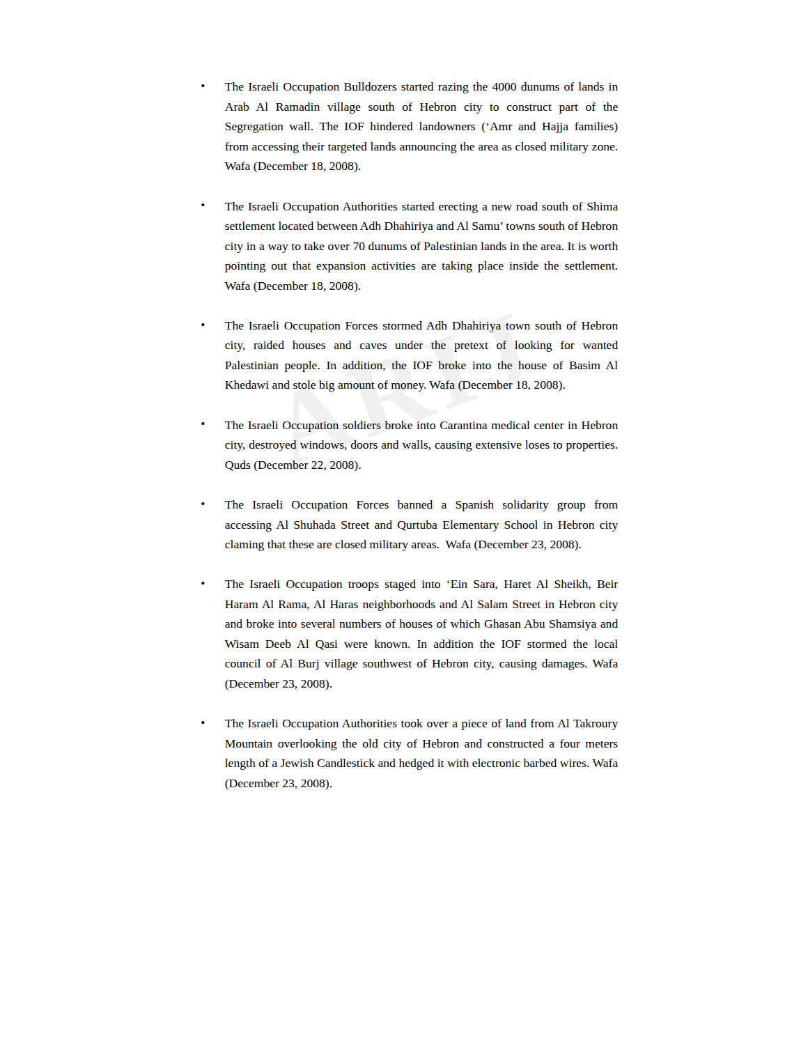ARIJ
The Israeli Occupation Bulldozers started razing the 4000 dunums of lands in Arab Al Ramadin village south of Hebron city to construct part of the Segregation wall. The IOF hindered landowners (‘Amr and Hajja families) from accessing their targeted lands announcing the area as closed military zone. Wafa (December 18, 2008).
The Israeli Occupation Authorities started erecting a new road south of Shima settlement located between Adh Dhahiriya and Al Samu’ towns south of Hebron city in a way to take over 70 dunums of Palestinian lands in the area. It is worth pointing out that expansion activities are taking place inside the settlement. Wafa (December 18, 2008).
The Israeli Occupation Forces stormed Adh Dhahiriya town south of Hebron city, raided houses and caves under the pretext of looking for wanted Palestinian people. In addition, the IOF broke into the house of Basim Al Khedawi and stole big amount of money. Wafa (December 18, 2008).
The Israeli Occupation soldiers broke into Carantina medical center in Hebron city, destroyed windows, doors and walls, causing extensive loses to properties. Quds (December 22, 2008).
The Israeli Occupation Forces banned a Spanish solidarity group from accessing Al Shuhada Street and Qurtuba Elementary School in Hebron city claming that these are closed military areas. Wafa (December 23, 2008).
The Israeli Occupation troops staged into ‘Ein Sara, Haret Al Sheikh, Beir Haram Al Rama, Al Haras neighborhoods and Al Salam Street in Hebron city and broke into several numbers of houses of which Ghasan Abu Shamsiya and Wisam Deeb Al Qasi were known. In addition the IOF stormed the local council of Al Burj village southwest of Hebron city, causing damages. Wafa (December 23, 2008).
The Israeli Occupation Authorities took over a piece of land from Al Takroury Mountain overlooking the old city of Hebron and constructed a four meters length of a Jewish Candlestick and hedged it with electronic barbed wires. Wafa (December 23, 2008).